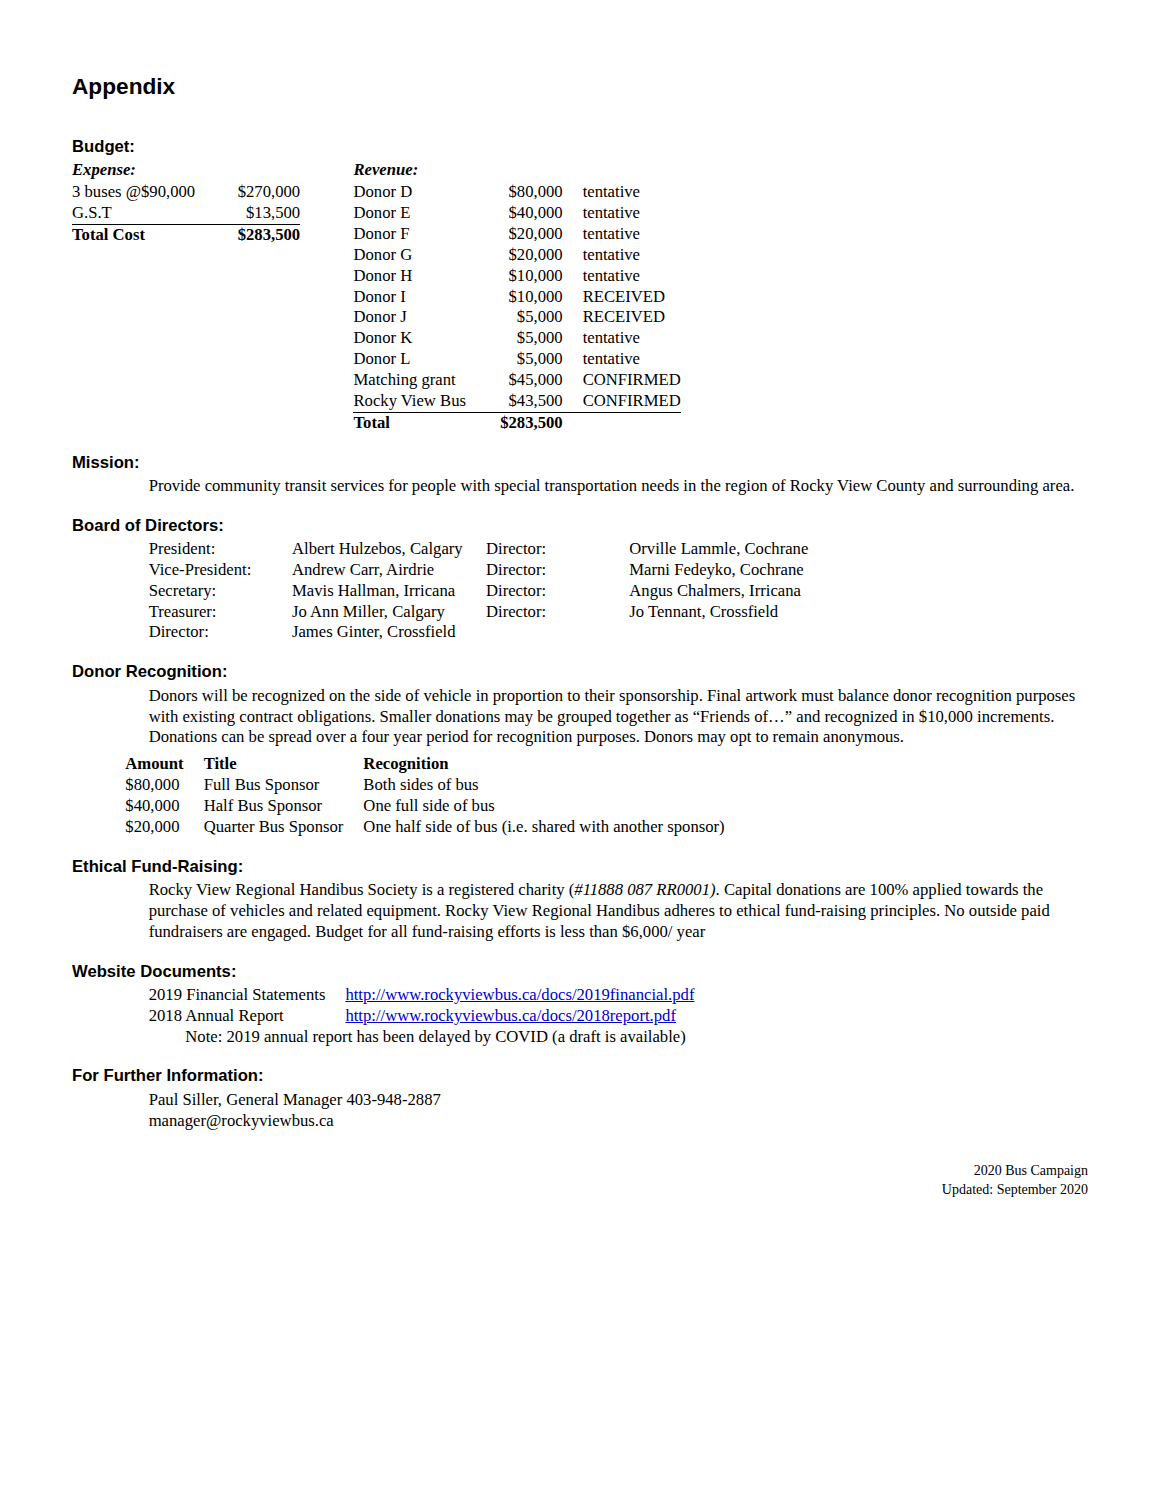Appendix
Budget:
Expense:
| 3 buses @$90,000 | $270,000 |
| G.S.T | $13,500 |
| Total Cost | $283,500 |
Revenue:
| Donor D | $80,000 | tentative |
| Donor E | $40,000 | tentative |
| Donor F | $20,000 | tentative |
| Donor G | $20,000 | tentative |
| Donor H | $10,000 | tentative |
| Donor I | $10,000 | RECEIVED |
| Donor J | $5,000 | RECEIVED |
| Donor K | $5,000 | tentative |
| Donor L | $5,000 | tentative |
| Matching grant | $45,000 | CONFIRMED |
| Rocky View Bus | $43,500 | CONFIRMED |
| Total | $283,500 | |
Mission:
Provide community transit services for people with special transportation needs in the region of Rocky View County and surrounding area.
Board of Directors:
| President: | Albert Hulzebos, Calgary | Director: | Orville Lammle, Cochrane |
| Vice-President: | Andrew Carr, Airdrie | Director: | Marni Fedeyko, Cochrane |
| Secretary: | Mavis Hallman, Irricana | Director: | Angus Chalmers, Irricana |
| Treasurer: | Jo Ann Miller, Calgary | Director: | Jo Tennant, Crossfield |
| Director: | James Ginter, Crossfield | | |
Donor Recognition:
Donors will be recognized on the side of vehicle in proportion to their sponsorship. Final artwork must balance donor recognition purposes with existing contract obligations. Smaller donations may be grouped together as “Friends of…” and recognized in $10,000 increments. Donations can be spread over a four year period for recognition purposes. Donors may opt to remain anonymous.
| Amount | Title | Recognition |
| --- | --- | --- |
| $80,000 | Full Bus Sponsor | Both sides of bus |
| $40,000 | Half Bus Sponsor | One full side of bus |
| $20,000 | Quarter Bus Sponsor | One half side of bus (i.e. shared with another sponsor) |
Ethical Fund-Raising:
Rocky View Regional Handibus Society is a registered charity (#11888 087 RR0001). Capital donations are 100% applied towards the purchase of vehicles and related equipment. Rocky View Regional Handibus adheres to ethical fund-raising principles. No outside paid fundraisers are engaged. Budget for all fund-raising efforts is less than $6,000/ year
Website Documents:
| 2019 Financial Statements | http://www.rockyviewbus.ca/docs/2019financial.pdf |
| 2018 Annual Report | http://www.rockyviewbus.ca/docs/2018report.pdf |
Note: 2019 annual report has been delayed by COVID (a draft is available)
For Further Information:
Paul Siller, General Manager 403-948-2887
manager@rockyviewbus.ca
2020 Bus Campaign
Updated: September 2020